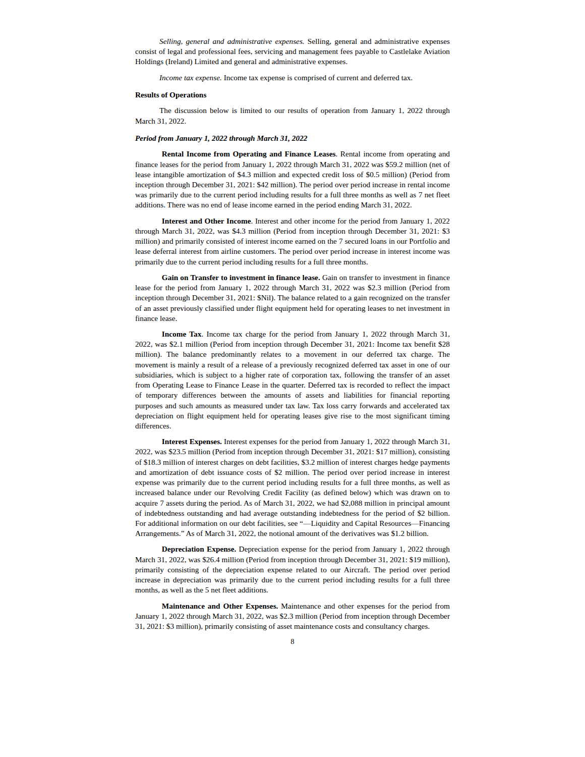Selling, general and administrative expenses. Selling, general and administrative expenses consist of legal and professional fees, servicing and management fees payable to Castlelake Aviation Holdings (Ireland) Limited and general and administrative expenses.
Income tax expense. Income tax expense is comprised of current and deferred tax.
Results of Operations
The discussion below is limited to our results of operation from January 1, 2022 through March 31, 2022.
Period from January 1, 2022 through March 31, 2022
Rental Income from Operating and Finance Leases. Rental income from operating and finance leases for the period from January 1, 2022 through March 31, 2022 was $59.2 million (net of lease intangible amortization of $4.3 million and expected credit loss of $0.5 million) (Period from inception through December 31, 2021: $42 million). The period over period increase in rental income was primarily due to the current period including results for a full three months as well as 7 net fleet additions. There was no end of lease income earned in the period ending March 31, 2022.
Interest and Other Income. Interest and other income for the period from January 1, 2022 through March 31, 2022, was $4.3 million (Period from inception through December 31, 2021: $3 million) and primarily consisted of interest income earned on the 7 secured loans in our Portfolio and lease deferral interest from airline customers. The period over period increase in interest income was primarily due to the current period including results for a full three months.
Gain on Transfer to investment in finance lease. Gain on transfer to investment in finance lease for the period from January 1, 2022 through March 31, 2022 was $2.3 million (Period from inception through December 31, 2021: $Nil). The balance related to a gain recognized on the transfer of an asset previously classified under flight equipment held for operating leases to net investment in finance lease.
Income Tax. Income tax charge for the period from January 1, 2022 through March 31, 2022, was $2.1 million (Period from inception through December 31, 2021: Income tax benefit $28 million). The balance predominantly relates to a movement in our deferred tax charge. The movement is mainly a result of a release of a previously recognized deferred tax asset in one of our subsidiaries, which is subject to a higher rate of corporation tax, following the transfer of an asset from Operating Lease to Finance Lease in the quarter. Deferred tax is recorded to reflect the impact of temporary differences between the amounts of assets and liabilities for financial reporting purposes and such amounts as measured under tax law. Tax loss carry forwards and accelerated tax depreciation on flight equipment held for operating leases give rise to the most significant timing differences.
Interest Expenses. Interest expenses for the period from January 1, 2022 through March 31, 2022, was $23.5 million (Period from inception through December 31, 2021: $17 million), consisting of $18.3 million of interest charges on debt facilities, $3.2 million of interest charges hedge payments and amortization of debt issuance costs of $2 million. The period over period increase in interest expense was primarily due to the current period including results for a full three months, as well as increased balance under our Revolving Credit Facility (as defined below) which was drawn on to acquire 7 assets during the period. As of March 31, 2022, we had $2,088 million in principal amount of indebtedness outstanding and had average outstanding indebtedness for the period of $2 billion. For additional information on our debt facilities, see “—Liquidity and Capital Resources—Financing Arrangements.” As of March 31, 2022, the notional amount of the derivatives was $1.2 billion.
Depreciation Expense. Depreciation expense for the period from January 1, 2022 through March 31, 2022, was $26.4 million (Period from inception through December 31, 2021: $19 million), primarily consisting of the depreciation expense related to our Aircraft. The period over period increase in depreciation was primarily due to the current period including results for a full three months, as well as the 5 net fleet additions.
Maintenance and Other Expenses. Maintenance and other expenses for the period from January 1, 2022 through March 31, 2022, was $2.3 million (Period from inception through December 31, 2021: $3 million), primarily consisting of asset maintenance costs and consultancy charges.
8